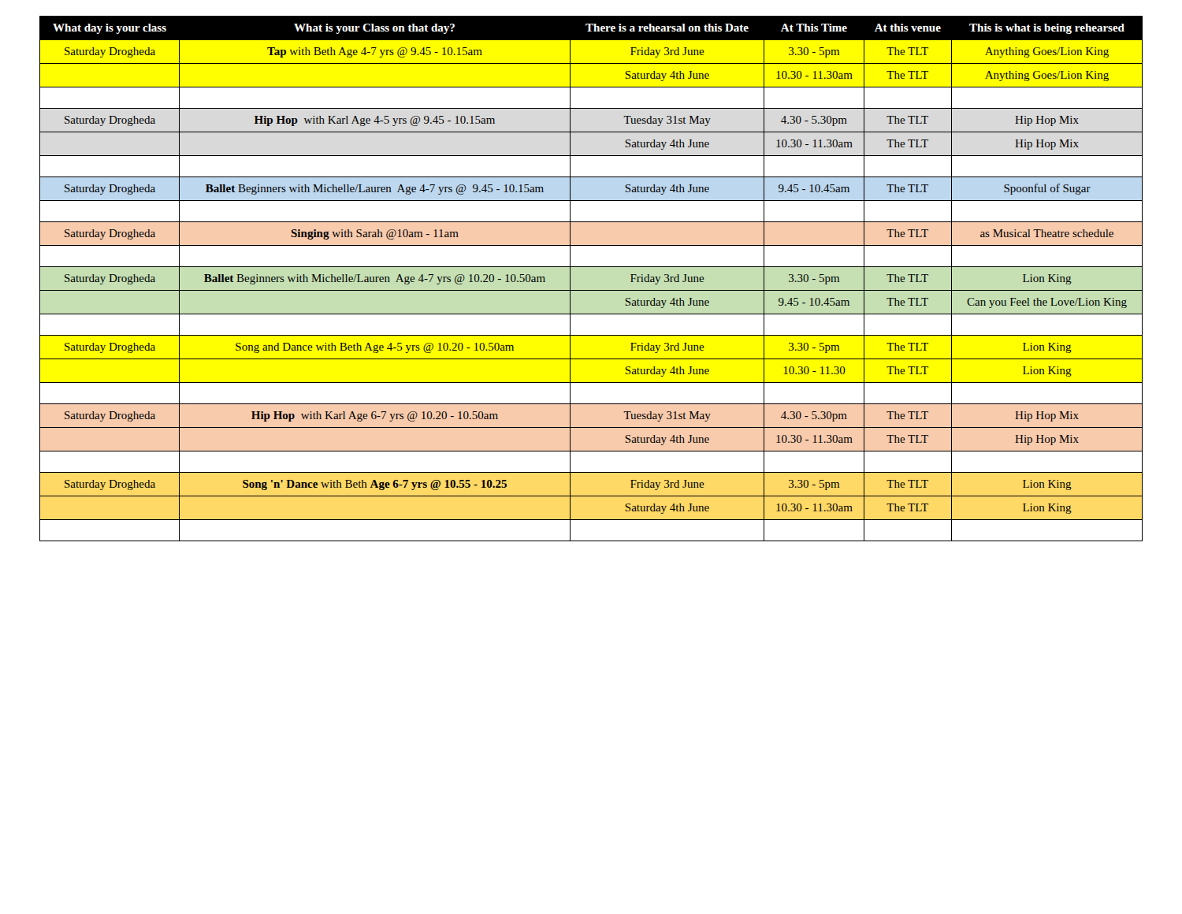| What day is your class | What is your Class on that day? | There is a rehearsal on this Date | At This Time | At this venue | This is what is being rehearsed |
| --- | --- | --- | --- | --- | --- |
| Saturday Drogheda | Tap with Beth Age 4-7 yrs @ 9.45 - 10.15am | Friday 3rd June | 3.30 - 5pm | The TLT | Anything Goes/Lion King |
| | | Saturday 4th June | 10.30 - 11.30am | The TLT | Anything Goes/Lion King |
| Saturday Drogheda | Hip Hop with Karl Age 4-5 yrs @ 9.45 - 10.15am | Tuesday 31st May | 4.30 - 5.30pm | The TLT | Hip Hop Mix |
| | | Saturday 4th June | 10.30 - 11.30am | The TLT | Hip Hop Mix |
| Saturday Drogheda | Ballet Beginners with Michelle/Lauren Age 4-7 yrs @ 9.45 - 10.15am | Saturday 4th June | 9.45 - 10.45am | The TLT | Spoonful of Sugar |
| Saturday Drogheda | Singing with Sarah @10am - 11am | | | The TLT | as Musical Theatre schedule |
| Saturday Drogheda | Ballet Beginners with Michelle/Lauren Age 4-7 yrs @ 10.20 - 10.50am | Friday 3rd June | 3.30 - 5pm | The TLT | Lion King |
| | | Saturday 4th June | 9.45 - 10.45am | The TLT | Can you Feel the Love/Lion King |
| Saturday Drogheda | Song and Dance with Beth Age 4-5 yrs @ 10.20 - 10.50am | Friday 3rd June | 3.30 - 5pm | The TLT | Lion King |
| | | Saturday 4th June | 10.30 - 11.30 | The TLT | Lion King |
| Saturday Drogheda | Hip Hop with Karl Age 6-7 yrs @ 10.20 - 10.50am | Tuesday 31st May | 4.30 - 5.30pm | The TLT | Hip Hop Mix |
| | | Saturday 4th June | 10.30 - 11.30am | The TLT | Hip Hop Mix |
| Saturday Drogheda | Song 'n' Dance with Beth Age 6-7 yrs @ 10.55 - 10.25 | Friday 3rd June | 3.30 - 5pm | The TLT | Lion King |
| | | Saturday 4th June | 10.30 - 11.30am | The TLT | Lion King |